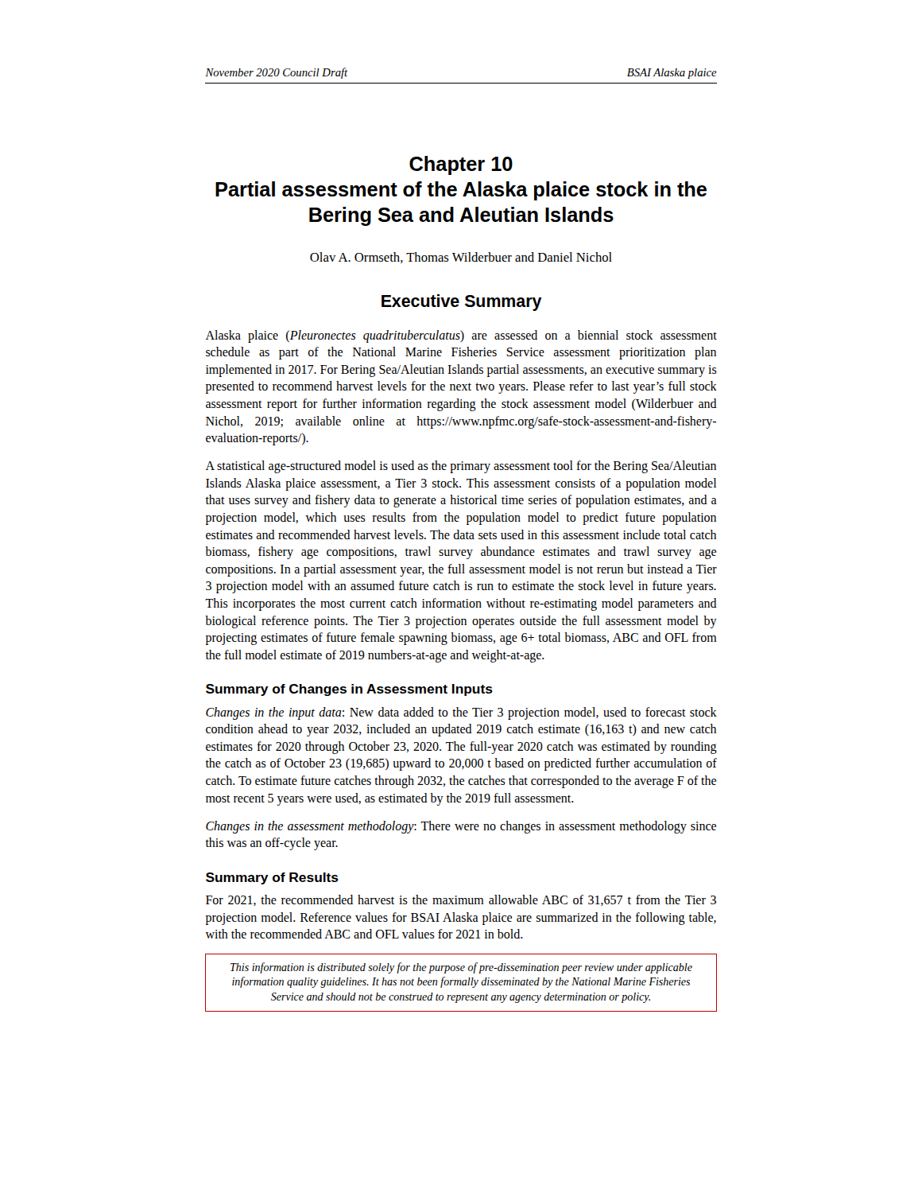November 2020 Council Draft BSAI Alaska plaice
Chapter 10
Partial assessment of the Alaska plaice stock in the Bering Sea and Aleutian Islands
Olav A. Ormseth, Thomas Wilderbuer and Daniel Nichol
Executive Summary
Alaska plaice (Pleuronectes quadrituberculatus) are assessed on a biennial stock assessment schedule as part of the National Marine Fisheries Service assessment prioritization plan implemented in 2017. For Bering Sea/Aleutian Islands partial assessments, an executive summary is presented to recommend harvest levels for the next two years. Please refer to last year’s full stock assessment report for further information regarding the stock assessment model (Wilderbuer and Nichol, 2019; available online at https://www.npfmc.org/safe-stock-assessment-and-fishery-evaluation-reports/).
A statistical age-structured model is used as the primary assessment tool for the Bering Sea/Aleutian Islands Alaska plaice assessment, a Tier 3 stock. This assessment consists of a population model that uses survey and fishery data to generate a historical time series of population estimates, and a projection model, which uses results from the population model to predict future population estimates and recommended harvest levels. The data sets used in this assessment include total catch biomass, fishery age compositions, trawl survey abundance estimates and trawl survey age compositions. In a partial assessment year, the full assessment model is not rerun but instead a Tier 3 projection model with an assumed future catch is run to estimate the stock level in future years. This incorporates the most current catch information without re-estimating model parameters and biological reference points. The Tier 3 projection operates outside the full assessment model by projecting estimates of future female spawning biomass, age 6+ total biomass, ABC and OFL from the full model estimate of 2019 numbers-at-age and weight-at-age.
Summary of Changes in Assessment Inputs
Changes in the input data: New data added to the Tier 3 projection model, used to forecast stock condition ahead to year 2032, included an updated 2019 catch estimate (16,163 t) and new catch estimates for 2020 through October 23, 2020. The full-year 2020 catch was estimated by rounding the catch as of October 23 (19,685) upward to 20,000 t based on predicted further accumulation of catch. To estimate future catches through 2032, the catches that corresponded to the average F of the most recent 5 years were used, as estimated by the 2019 full assessment.
Changes in the assessment methodology: There were no changes in assessment methodology since this was an off-cycle year.
Summary of Results
For 2021, the recommended harvest is the maximum allowable ABC of 31,657 t from the Tier 3 projection model. Reference values for BSAI Alaska plaice are summarized in the following table, with the recommended ABC and OFL values for 2021 in bold.
This information is distributed solely for the purpose of pre-dissemination peer review under applicable information quality guidelines. It has not been formally disseminated by the National Marine Fisheries Service and should not be construed to represent any agency determination or policy.